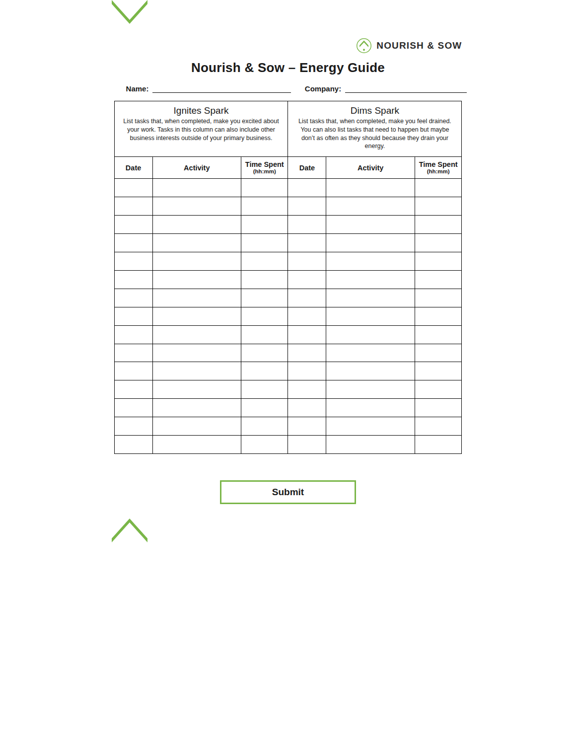NOURISH & SOW
Nourish & Sow – Energy Guide
Name:
Company:
| Ignites Spark List tasks that, when completed, make you excited about your work. Tasks in this column can also include other business interests outside of your primary business. | Dims Spark List tasks that, when completed, make you feel drained. You can also list tasks that need to happen but maybe don’t as often as they should because they drain your energy. |
| --- | --- |
| Date | Activity | Time Spent (hh:mm) | Date | Activity | Time Spent (hh:mm) |
Submit